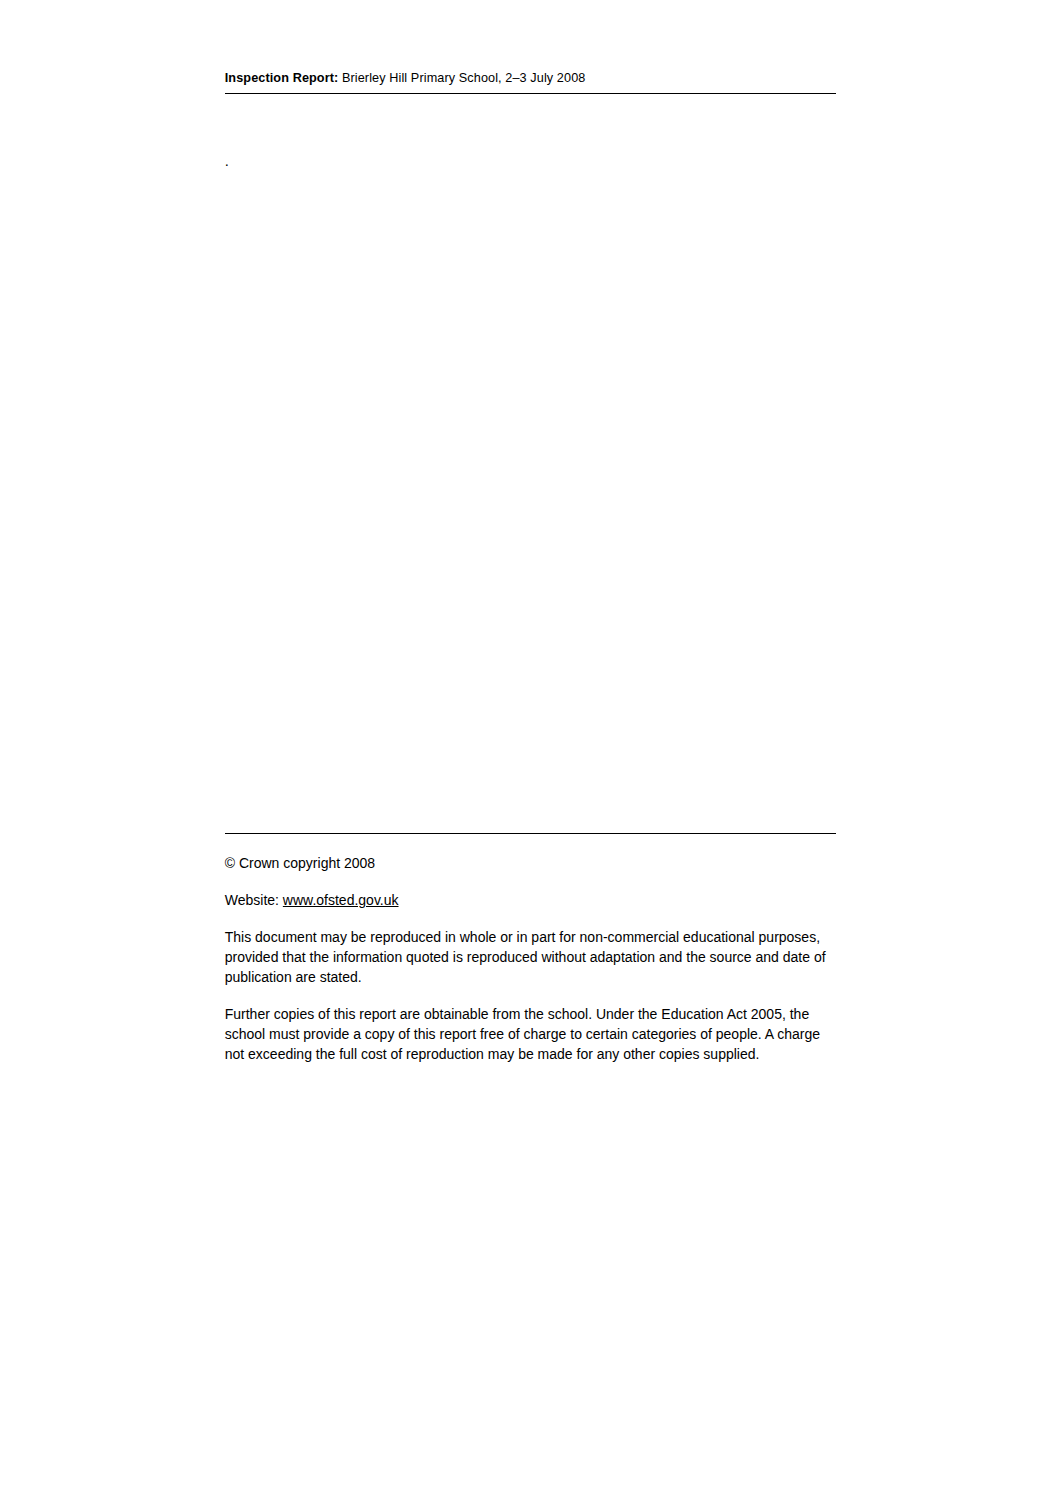Inspection Report: Brierley Hill Primary School, 2–3 July 2008
.
© Crown copyright 2008
Website: www.ofsted.gov.uk
This document may be reproduced in whole or in part for non-commercial educational purposes, provided that the information quoted is reproduced without adaptation and the source and date of publication are stated.
Further copies of this report are obtainable from the school. Under the Education Act 2005, the school must provide a copy of this report free of charge to certain categories of people. A charge not exceeding the full cost of reproduction may be made for any other copies supplied.